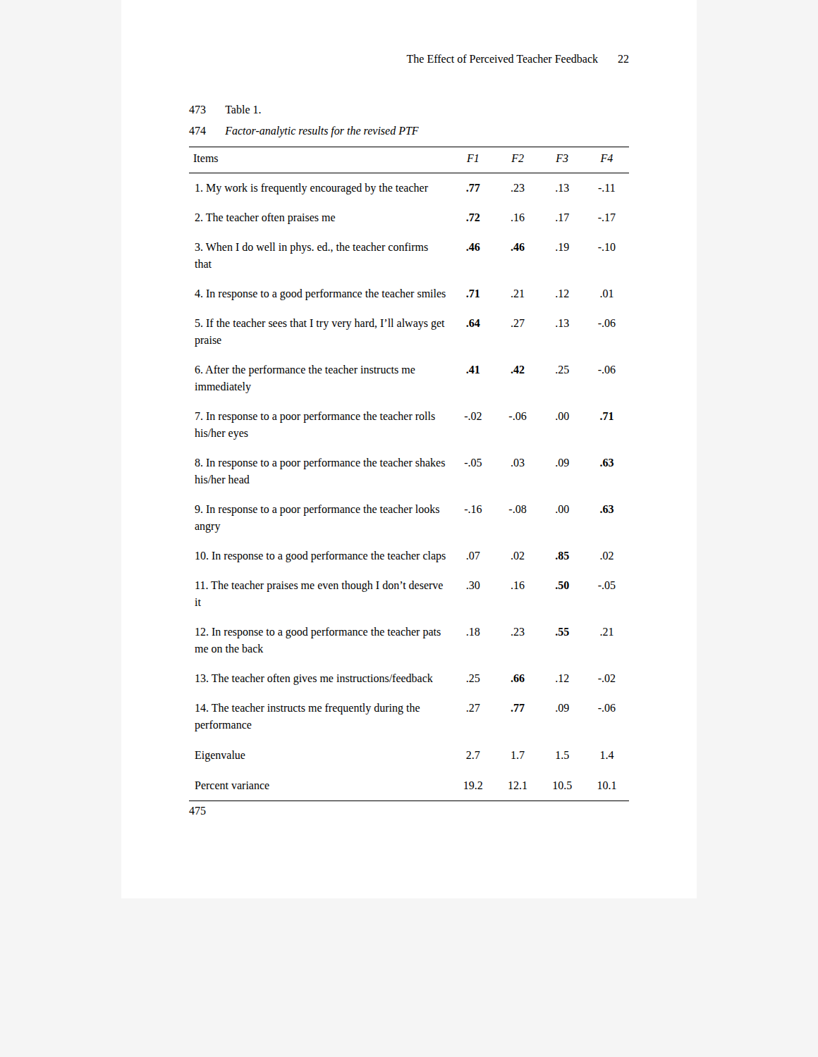The Effect of Perceived Teacher Feedback22
473 Table 1.
474 Factor-analytic results for the revised PTF
| Items | F1 | F2 | F3 | F4 |
| --- | --- | --- | --- | --- |
| 1. My work is frequently encouraged by the teacher | .77 | .23 | .13 | -.11 |
| 2. The teacher often praises me | .72 | .16 | .17 | -.17 |
| 3. When I do well in phys. ed., the teacher confirms that | .46 | .46 | .19 | -.10 |
| 4. In response to a good performance the teacher smiles | .71 | .21 | .12 | .01 |
| 5. If the teacher sees that I try very hard, I’ll always get praise | .64 | .27 | .13 | -.06 |
| 6. After the performance the teacher instructs me immediately | .41 | .42 | .25 | -.06 |
| 7. In response to a poor performance the teacher rolls his/her eyes | -.02 | -.06 | .00 | .71 |
| 8. In response to a poor performance the teacher shakes his/her head | -.05 | .03 | .09 | .63 |
| 9. In response to a poor performance the teacher looks angry | -.16 | -.08 | .00 | .63 |
| 10. In response to a good performance the teacher claps | .07 | .02 | .85 | .02 |
| 11. The teacher praises me even though I don’t deserve it | .30 | .16 | .50 | -.05 |
| 12. In response to a good performance the teacher pats me on the back | .18 | .23 | .55 | .21 |
| 13. The teacher often gives me instructions/feedback | .25 | .66 | .12 | -.02 |
| 14. The teacher instructs me frequently during the performance | .27 | .77 | .09 | -.06 |
| Eigenvalue | 2.7 | 1.7 | 1.5 | 1.4 |
| Percent variance | 19.2 | 12.1 | 10.5 | 10.1 |
475